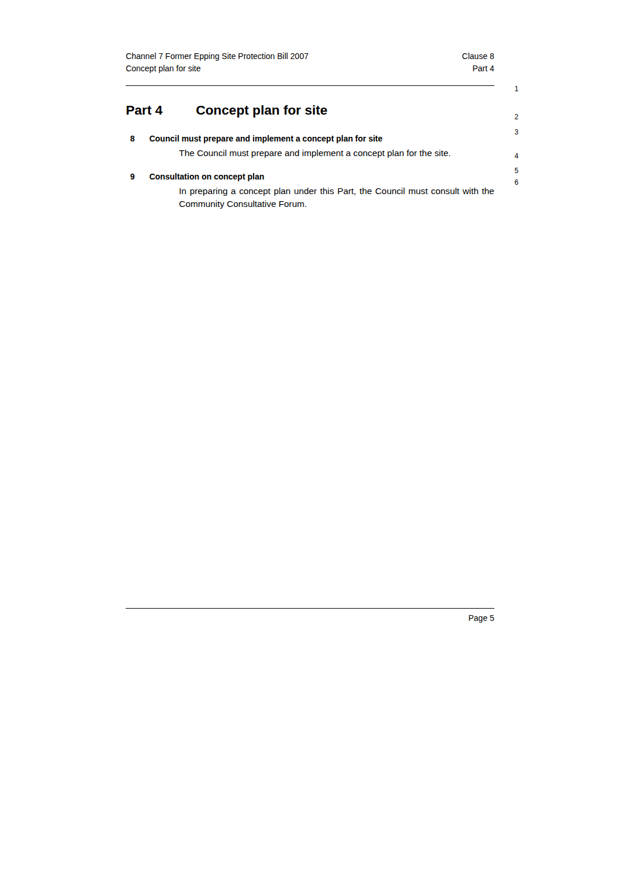Channel 7 Former Epping Site Protection Bill 2007
Clause 8
Concept plan for site
Part 4
Part 4
Concept plan for site
8
Council must prepare and implement a concept plan for site
The Council must prepare and implement a concept plan for the site.
9
Consultation on concept plan
In preparing a concept plan under this Part, the Council must consult with the Community Consultative Forum.
Page 5
1
2
3
4
5
6